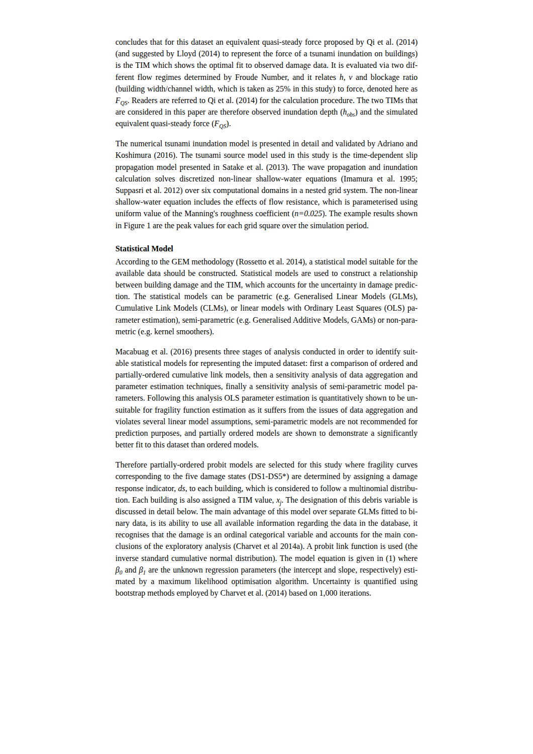concludes that for this dataset an equivalent quasi-steady force proposed by Qi et al. (2014) (and suggested by Lloyd (2014) to represent the force of a tsunami inundation on buildings) is the TIM which shows the optimal fit to observed damage data. It is evaluated via two different flow regimes determined by Froude Number, and it relates h, v and blockage ratio (building width/channel width, which is taken as 25% in this study) to force, denoted here as FQS. Readers are referred to Qi et al. (2014) for the calculation procedure. The two TIMs that are considered in this paper are therefore observed inundation depth (hobs) and the simulated equivalent quasi-steady force (FQS).
The numerical tsunami inundation model is presented in detail and validated by Adriano and Koshimura (2016). The tsunami source model used in this study is the time-dependent slip propagation model presented in Satake et al. (2013). The wave propagation and inundation calculation solves discretized non-linear shallow-water equations (Imamura et al. 1995; Suppasri et al. 2012) over six computational domains in a nested grid system. The non-linear shallow-water equation includes the effects of flow resistance, which is parameterised using uniform value of the Manning's roughness coefficient (n=0.025). The example results shown in Figure 1 are the peak values for each grid square over the simulation period.
Statistical Model
According to the GEM methodology (Rossetto et al. 2014), a statistical model suitable for the available data should be constructed. Statistical models are used to construct a relationship between building damage and the TIM, which accounts for the uncertainty in damage prediction. The statistical models can be parametric (e.g. Generalised Linear Models (GLMs), Cumulative Link Models (CLMs), or linear models with Ordinary Least Squares (OLS) parameter estimation), semi-parametric (e.g. Generalised Additive Models, GAMs) or non-parametric (e.g. kernel smoothers).
Macabuag et al. (2016) presents three stages of analysis conducted in order to identify suitable statistical models for representing the imputed dataset: first a comparison of ordered and partially-ordered cumulative link models, then a sensitivity analysis of data aggregation and parameter estimation techniques, finally a sensitivity analysis of semi-parametric model parameters. Following this analysis OLS parameter estimation is quantitatively shown to be unsuitable for fragility function estimation as it suffers from the issues of data aggregation and violates several linear model assumptions, semi-parametric models are not recommended for prediction purposes, and partially ordered models are shown to demonstrate a significantly better fit to this dataset than ordered models.
Therefore partially-ordered probit models are selected for this study where fragility curves corresponding to the five damage states (DS1-DS5*) are determined by assigning a damage response indicator, ds, to each building, which is considered to follow a multinomial distribution. Each building is also assigned a TIM value, xj. The designation of this debris variable is discussed in detail below. The main advantage of this model over separate GLMs fitted to binary data, is its ability to use all available information regarding the data in the database, it recognises that the damage is an ordinal categorical variable and accounts for the main conclusions of the exploratory analysis (Charvet et al 2014a). A probit link function is used (the inverse standard cumulative normal distribution). The model equation is given in (1) where β0 and β1 are the unknown regression parameters (the intercept and slope, respectively) estimated by a maximum likelihood optimisation algorithm. Uncertainty is quantified using bootstrap methods employed by Charvet et al. (2014) based on 1,000 iterations.